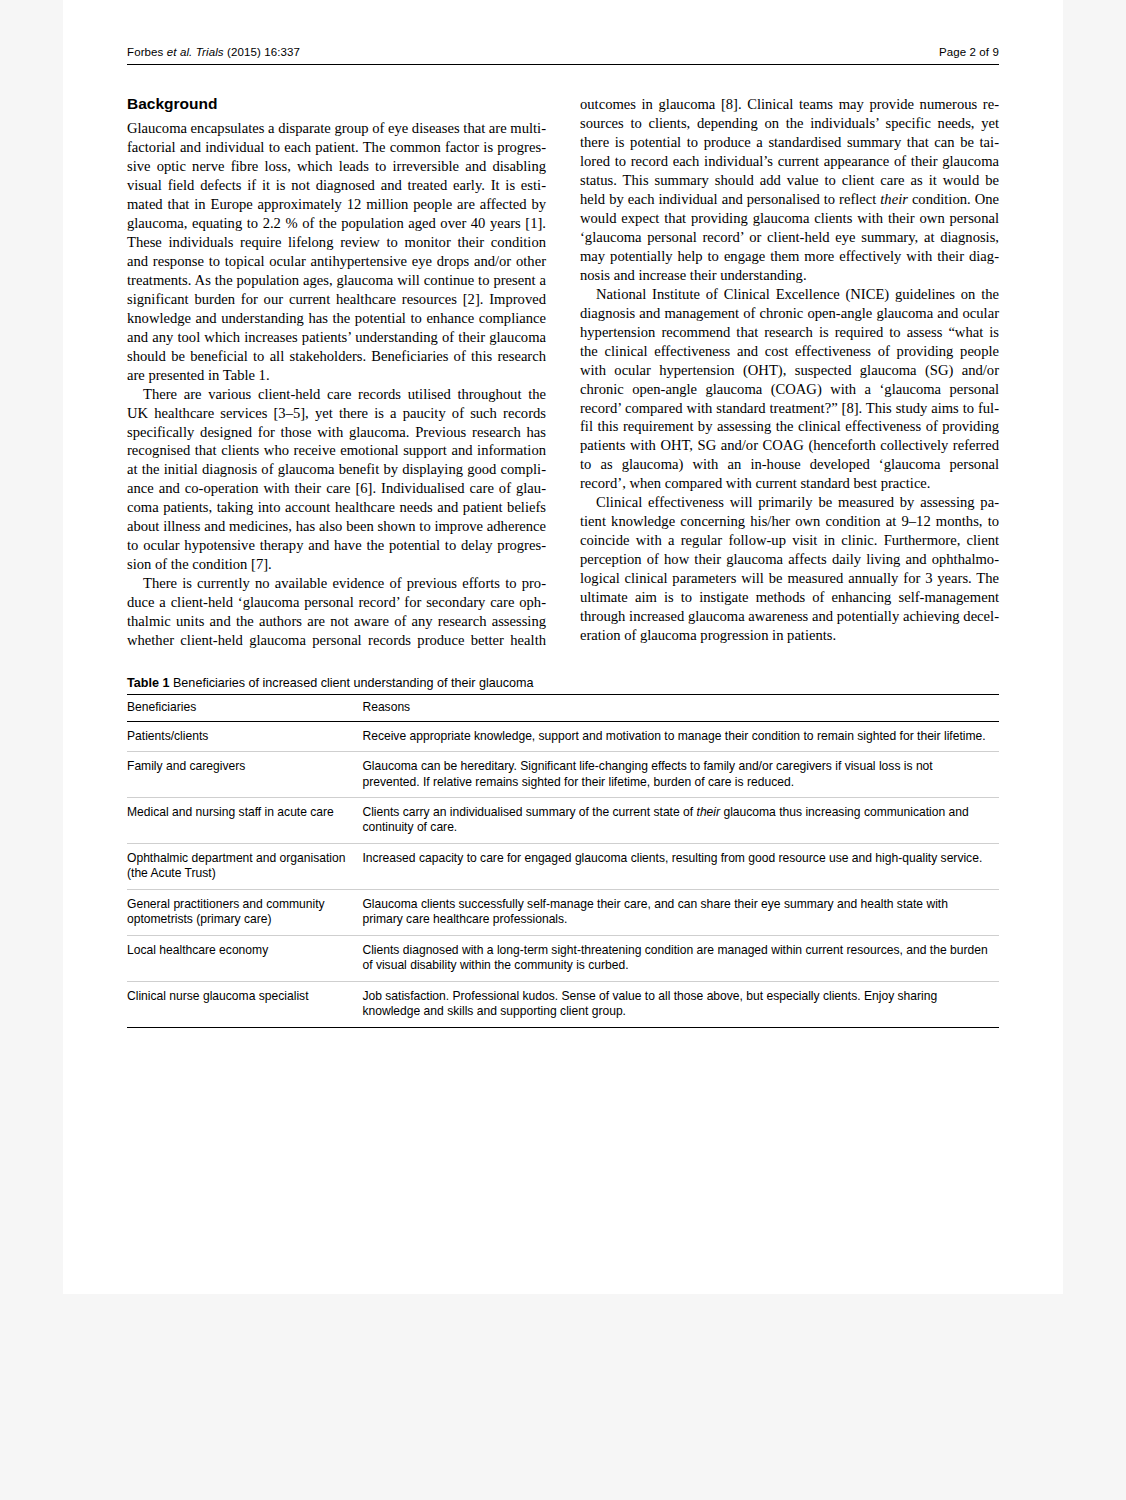Forbes et al. Trials (2015) 16:337
Page 2 of 9
Background
Glaucoma encapsulates a disparate group of eye diseases that are multi-factorial and individual to each patient. The common factor is progressive optic nerve fibre loss, which leads to irreversible and disabling visual field defects if it is not diagnosed and treated early. It is estimated that in Europe approximately 12 million people are affected by glaucoma, equating to 2.2 % of the population aged over 40 years [1]. These individuals require lifelong review to monitor their condition and response to topical ocular antihypertensive eye drops and/or other treatments. As the population ages, glaucoma will continue to present a significant burden for our current healthcare resources [2]. Improved knowledge and understanding has the potential to enhance compliance and any tool which increases patients’ understanding of their glaucoma should be beneficial to all stakeholders. Beneficiaries of this research are presented in Table 1.
There are various client-held care records utilised throughout the UK healthcare services [3–5], yet there is a paucity of such records specifically designed for those with glaucoma. Previous research has recognised that clients who receive emotional support and information at the initial diagnosis of glaucoma benefit by displaying good compliance and co-operation with their care [6]. Individualised care of glaucoma patients, taking into account healthcare needs and patient beliefs about illness and medicines, has also been shown to improve adherence to ocular hypotensive therapy and have the potential to delay progression of the condition [7].
There is currently no available evidence of previous efforts to produce a client-held ‘glaucoma personal record’ for secondary care ophthalmic units and the authors are not aware of any research assessing whether client-held glaucoma personal records produce better health outcomes in glaucoma [8]. Clinical teams may provide numerous resources to clients, depending on the individuals’ specific needs, yet there is potential to produce a standardised summary that can be tailored to record each individual’s current appearance of their glaucoma status. This summary should add value to client care as it would be held by each individual and personalised to reflect their condition. One would expect that providing glaucoma clients with their own personal ‘glaucoma personal record’ or client-held eye summary, at diagnosis, may potentially help to engage them more effectively with their diagnosis and increase their understanding.
National Institute of Clinical Excellence (NICE) guidelines on the diagnosis and management of chronic open-angle glaucoma and ocular hypertension recommend that research is required to assess “what is the clinical effectiveness and cost effectiveness of providing people with ocular hypertension (OHT), suspected glaucoma (SG) and/or chronic open-angle glaucoma (COAG) with a ‘glaucoma personal record’ compared with standard treatment?” [8]. This study aims to fulfil this requirement by assessing the clinical effectiveness of providing patients with OHT, SG and/or COAG (henceforth collectively referred to as glaucoma) with an in-house developed ‘glaucoma personal record’, when compared with current standard best practice.
Clinical effectiveness will primarily be measured by assessing patient knowledge concerning his/her own condition at 9–12 months, to coincide with a regular follow-up visit in clinic. Furthermore, client perception of how their glaucoma affects daily living and ophthalmological clinical parameters will be measured annually for 3 years. The ultimate aim is to instigate methods of enhancing self-management through increased glaucoma awareness and potentially achieving deceleration of glaucoma progression in patients.
Table 1 Beneficiaries of increased client understanding of their glaucoma
| Beneficiaries | Reasons |
| --- | --- |
| Patients/clients | Receive appropriate knowledge, support and motivation to manage their condition to remain sighted for their lifetime. |
| Family and caregivers | Glaucoma can be hereditary. Significant life-changing effects to family and/or caregivers if visual loss is not prevented. If relative remains sighted for their lifetime, burden of care is reduced. |
| Medical and nursing staff in acute care | Clients carry an individualised summary of the current state of their glaucoma thus increasing communication and continuity of care. |
| Ophthalmic department and organisation (the Acute Trust) | Increased capacity to care for engaged glaucoma clients, resulting from good resource use and high-quality service. |
| General practitioners and community optometrists (primary care) | Glaucoma clients successfully self-manage their care, and can share their eye summary and health state with primary care healthcare professionals. |
| Local healthcare economy | Clients diagnosed with a long-term sight-threatening condition are managed within current resources, and the burden of visual disability within the community is curbed. |
| Clinical nurse glaucoma specialist | Job satisfaction. Professional kudos. Sense of value to all those above, but especially clients. Enjoy sharing knowledge and skills and supporting client group. |